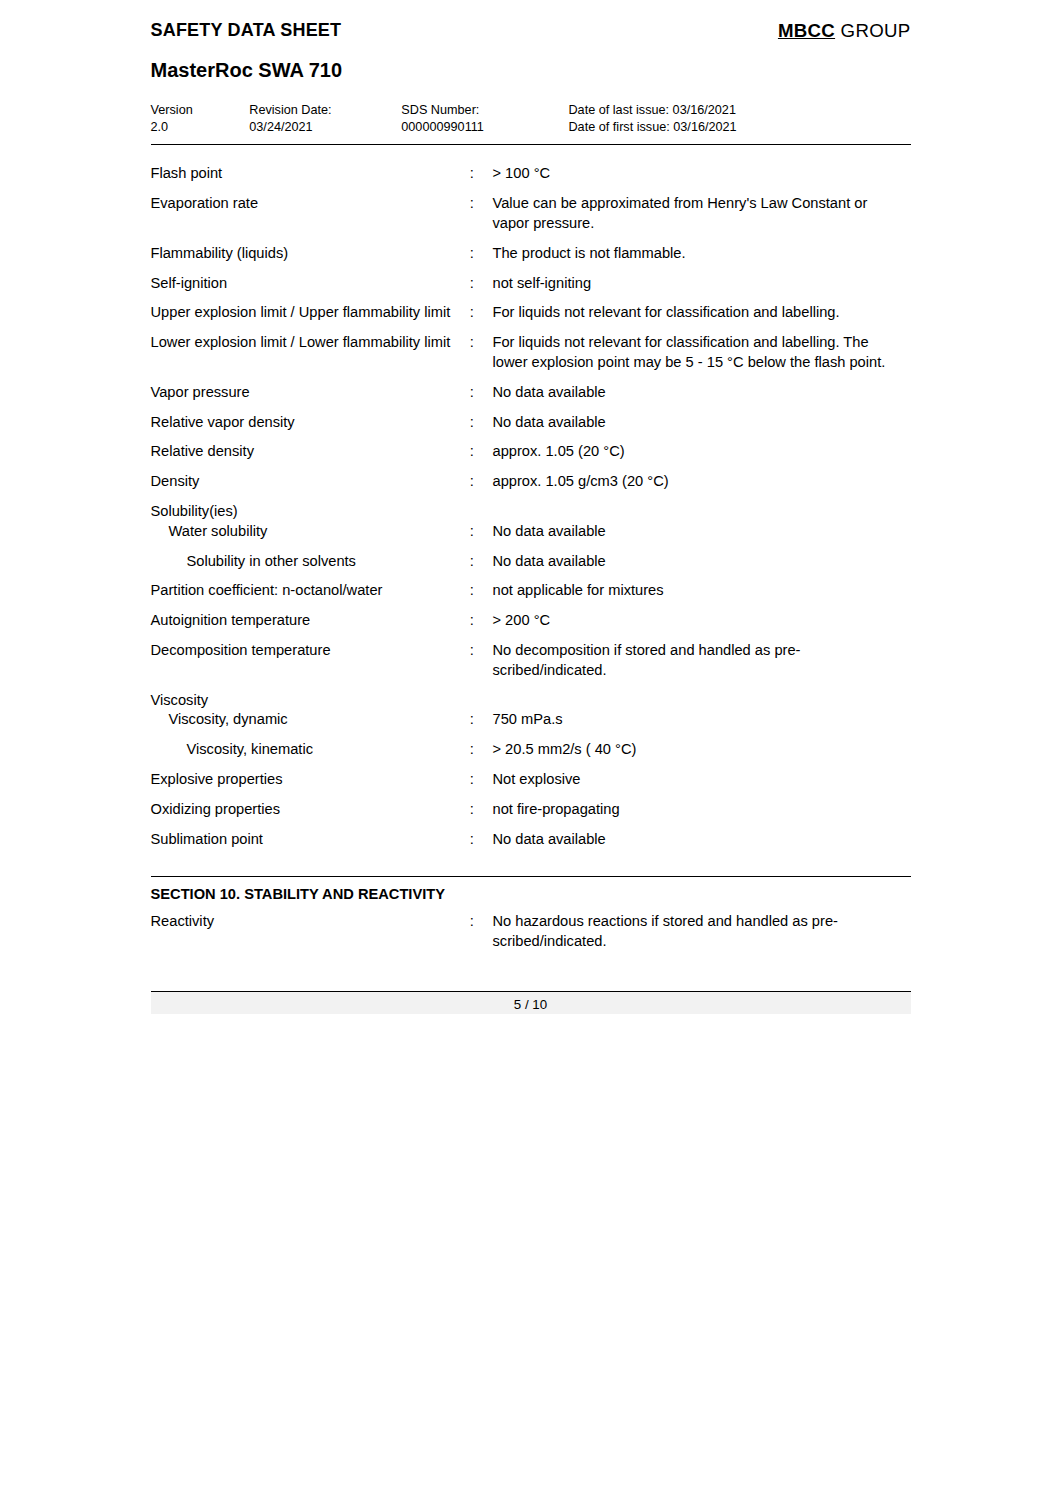SAFETY DATA SHEET
MBCC GROUP
MasterRoc SWA 710
| Version 2.0 | Revision Date: 03/24/2021 | SDS Number: 000000990111 | Date of last issue: 03/16/2021 Date of first issue: 03/16/2021 |
| Flash point | : | > 100 °C |
| Evaporation rate | : | Value can be approximated from Henry's Law Constant or vapor pressure. |
| Flammability (liquids) | : | The product is not flammable. |
| Self-ignition | : | not self-igniting |
| Upper explosion limit / Upper flammability limit | : | For liquids not relevant for classification and labelling. |
| Lower explosion limit / Lower flammability limit | : | For liquids not relevant for classification and labelling. The lower explosion point may be 5 - 15 °C below the flash point. |
| Vapor pressure | : | No data available |
| Relative vapor density | : | No data available |
| Relative density | : | approx. 1.05 (20 °C) |
| Density | : | approx. 1.05 g/cm3 (20 °C) |
| Solubility(ies) Water solubility | : | No data available |
| Solubility in other solvents | : | No data available |
| Partition coefficient: n-octanol/water | : | not applicable for mixtures |
| Autoignition temperature | : | > 200 °C |
| Decomposition temperature | : | No decomposition if stored and handled as pre-scribed/indicated. |
| Viscosity Viscosity, dynamic | : | 750 mPa.s |
| Viscosity, kinematic | : | > 20.5 mm2/s ( 40 °C) |
| Explosive properties | : | Not explosive |
| Oxidizing properties | : | not fire-propagating |
| Sublimation point | : | No data available |
SECTION 10. STABILITY AND REACTIVITY
| Reactivity | : | No hazardous reactions if stored and handled as pre-scribed/indicated. |
5 / 10